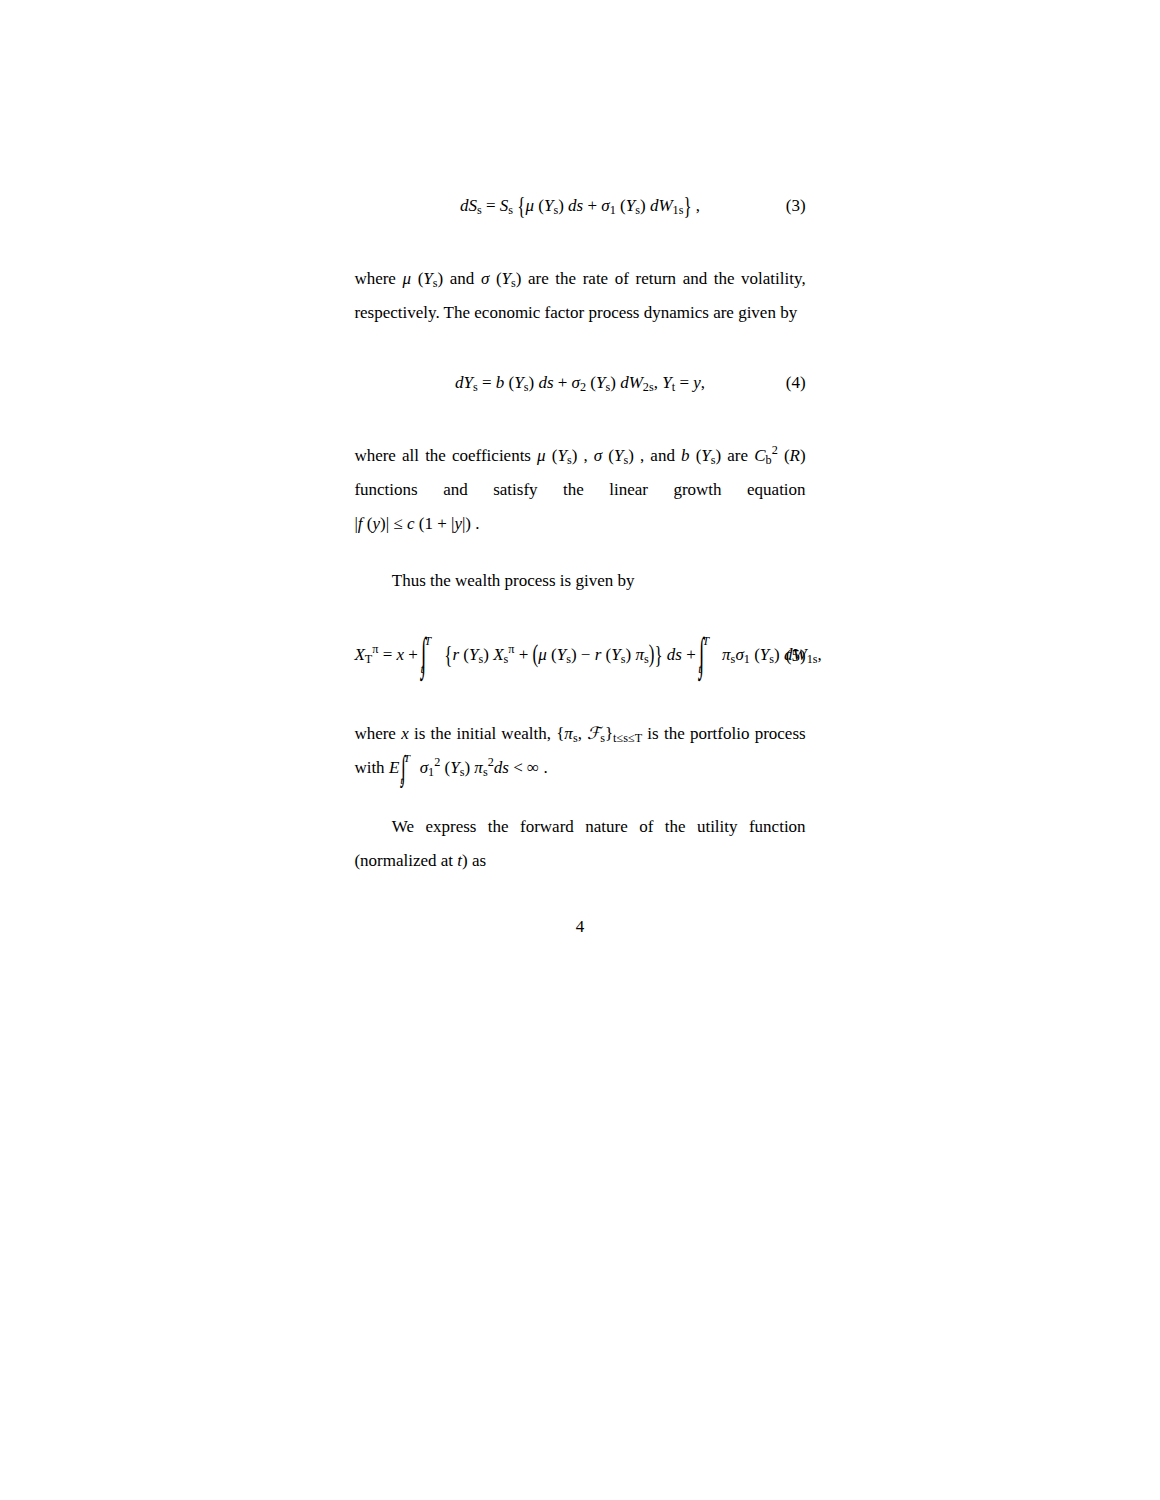dSs = Ss {μ (Ys) ds + σ1 (Ys) dW1s} , (3)
where μ (Ys) and σ (Ys) are the rate of return and the volatility, respectively. The economic factor process dynamics are given by
dYs = b (Ys) ds + σ2 (Ys) dW2s, Yt = y, (4)
where all the coefficients μ (Ys) , σ (Ys) , and b (Ys) are Cb2 (R) functions and satisfy the linear growth equation |f (y)| ≤ c (1 + |y|) .
Thus the wealth process is given by
XTπ = x +∫Tt{r (Ys) Xsπ + (μ (Ys) − r (Ys) πs)} ds +∫Tt πsσ1 (Ys) dW1s, (5)
where x is the initial wealth, {πs, ℱs}t≤s≤T is the portfolio process with E∫Tt σ12 (Ys) πs2ds < ∞ .
We express the forward nature of the utility function (normalized at t) as
4